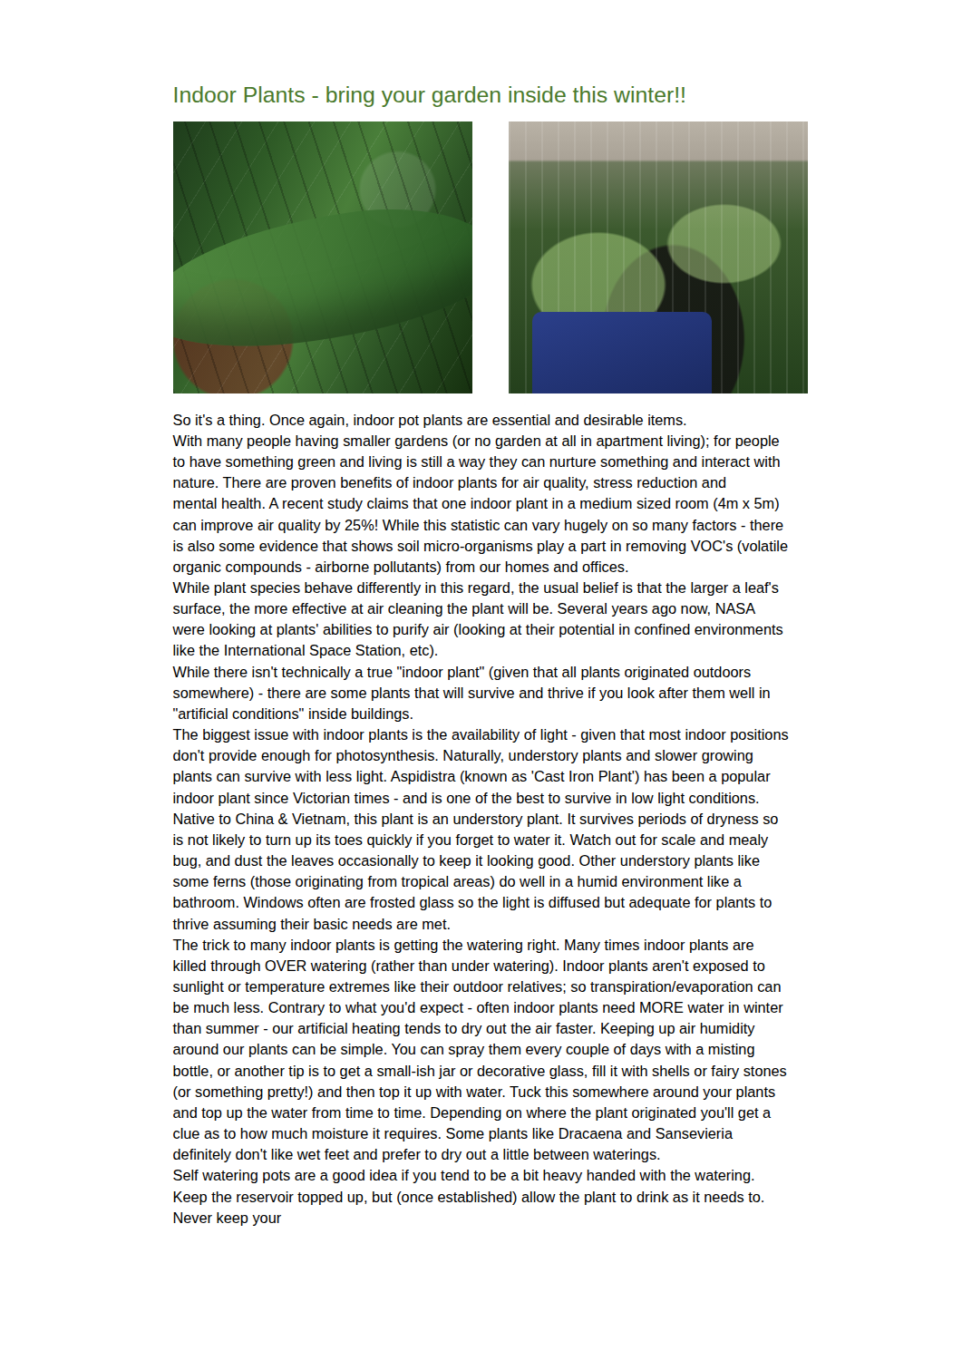Indoor Plants - bring your garden inside this winter!!
So it's a thing. Once again, indoor pot plants are essential and desirable items.
With many people having smaller gardens (or no garden at all in apartment living); for people to have something green and living is still a way they can nurture something and interact with nature. There are proven benefits of indoor plants for air quality, stress reduction and
mental health. A recent study claims that one indoor plant in a medium sized room (4m x 5m) can improve air quality by 25%! While this statistic can vary hugely on so many factors - there is also some evidence that shows soil micro-organisms play a part in removing VOC's (volatile organic compounds - airborne pollutants) from our homes and offices.
While plant species behave differently in this regard, the usual belief is that the larger a leaf's surface, the more effective at air cleaning the plant will be. Several years ago now, NASA were looking at plants' abilities to purify air (looking at their potential in confined environments like the International Space Station, etc).
While there isn't technically a true "indoor plant" (given that all plants originated outdoors somewhere) - there are some plants that will survive and thrive if you look after them well in "artificial conditions" inside buildings.
The biggest issue with indoor plants is the availability of light - given that most indoor positions don't provide enough for photosynthesis. Naturally, understory plants and slower growing plants can survive with less light. Aspidistra (known as 'Cast Iron Plant') has been a popular indoor plant since Victorian times - and is one of the best to survive in low light conditions. Native to China & Vietnam, this plant is an understory plant. It survives periods of dryness so is not likely to turn up its toes quickly if you forget to water it. Watch out for scale and mealy bug, and dust the leaves occasionally to keep it looking good. Other understory plants like some ferns (those originating from tropical areas) do well in a humid environment like a bathroom. Windows often are frosted glass so the light is diffused but adequate for plants to thrive assuming their basic needs are met.
The trick to many indoor plants is getting the watering right. Many times indoor plants are killed through OVER watering (rather than under watering). Indoor plants aren't exposed to sunlight or temperature extremes like their outdoor relatives; so transpiration/evaporation can be much less. Contrary to what you'd expect - often indoor plants need MORE water in winter than summer - our artificial heating tends to dry out the air faster. Keeping up air humidity around our plants can be simple. You can spray them every couple of days with a misting bottle, or another tip is to get a small-ish jar or decorative glass, fill it with shells or fairy stones (or something pretty!) and then top it up with water. Tuck this somewhere around your plants and top up the water from time to time. Depending on where the plant originated you'll get a clue as to how much moisture it requires. Some plants like Dracaena and Sansevieria definitely don't like wet feet and prefer to dry out a little between waterings.
Self watering pots are a good idea if you tend to be a bit heavy handed with the watering. Keep the reservoir topped up, but (once established) allow the plant to drink as it needs to. Never keep your